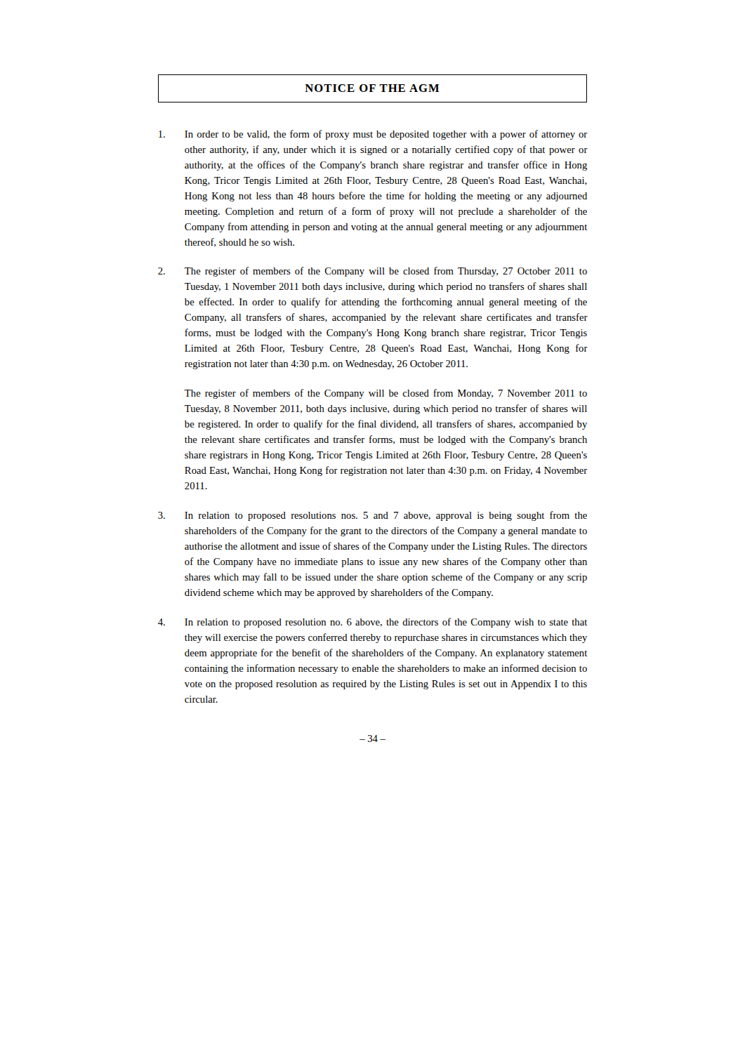NOTICE OF THE AGM
In order to be valid, the form of proxy must be deposited together with a power of attorney or other authority, if any, under which it is signed or a notarially certified copy of that power or authority, at the offices of the Company's branch share registrar and transfer office in Hong Kong, Tricor Tengis Limited at 26th Floor, Tesbury Centre, 28 Queen's Road East, Wanchai, Hong Kong not less than 48 hours before the time for holding the meeting or any adjourned meeting. Completion and return of a form of proxy will not preclude a shareholder of the Company from attending in person and voting at the annual general meeting or any adjournment thereof, should he so wish.
The register of members of the Company will be closed from Thursday, 27 October 2011 to Tuesday, 1 November 2011 both days inclusive, during which period no transfers of shares shall be effected. In order to qualify for attending the forthcoming annual general meeting of the Company, all transfers of shares, accompanied by the relevant share certificates and transfer forms, must be lodged with the Company's Hong Kong branch share registrar, Tricor Tengis Limited at 26th Floor, Tesbury Centre, 28 Queen's Road East, Wanchai, Hong Kong for registration not later than 4:30 p.m. on Wednesday, 26 October 2011.
The register of members of the Company will be closed from Monday, 7 November 2011 to Tuesday, 8 November 2011, both days inclusive, during which period no transfer of shares will be registered. In order to qualify for the final dividend, all transfers of shares, accompanied by the relevant share certificates and transfer forms, must be lodged with the Company's branch share registrars in Hong Kong, Tricor Tengis Limited at 26th Floor, Tesbury Centre, 28 Queen's Road East, Wanchai, Hong Kong for registration not later than 4:30 p.m. on Friday, 4 November 2011.
In relation to proposed resolutions nos. 5 and 7 above, approval is being sought from the shareholders of the Company for the grant to the directors of the Company a general mandate to authorise the allotment and issue of shares of the Company under the Listing Rules. The directors of the Company have no immediate plans to issue any new shares of the Company other than shares which may fall to be issued under the share option scheme of the Company or any scrip dividend scheme which may be approved by shareholders of the Company.
In relation to proposed resolution no. 6 above, the directors of the Company wish to state that they will exercise the powers conferred thereby to repurchase shares in circumstances which they deem appropriate for the benefit of the shareholders of the Company. An explanatory statement containing the information necessary to enable the shareholders to make an informed decision to vote on the proposed resolution as required by the Listing Rules is set out in Appendix I to this circular.
– 34 –